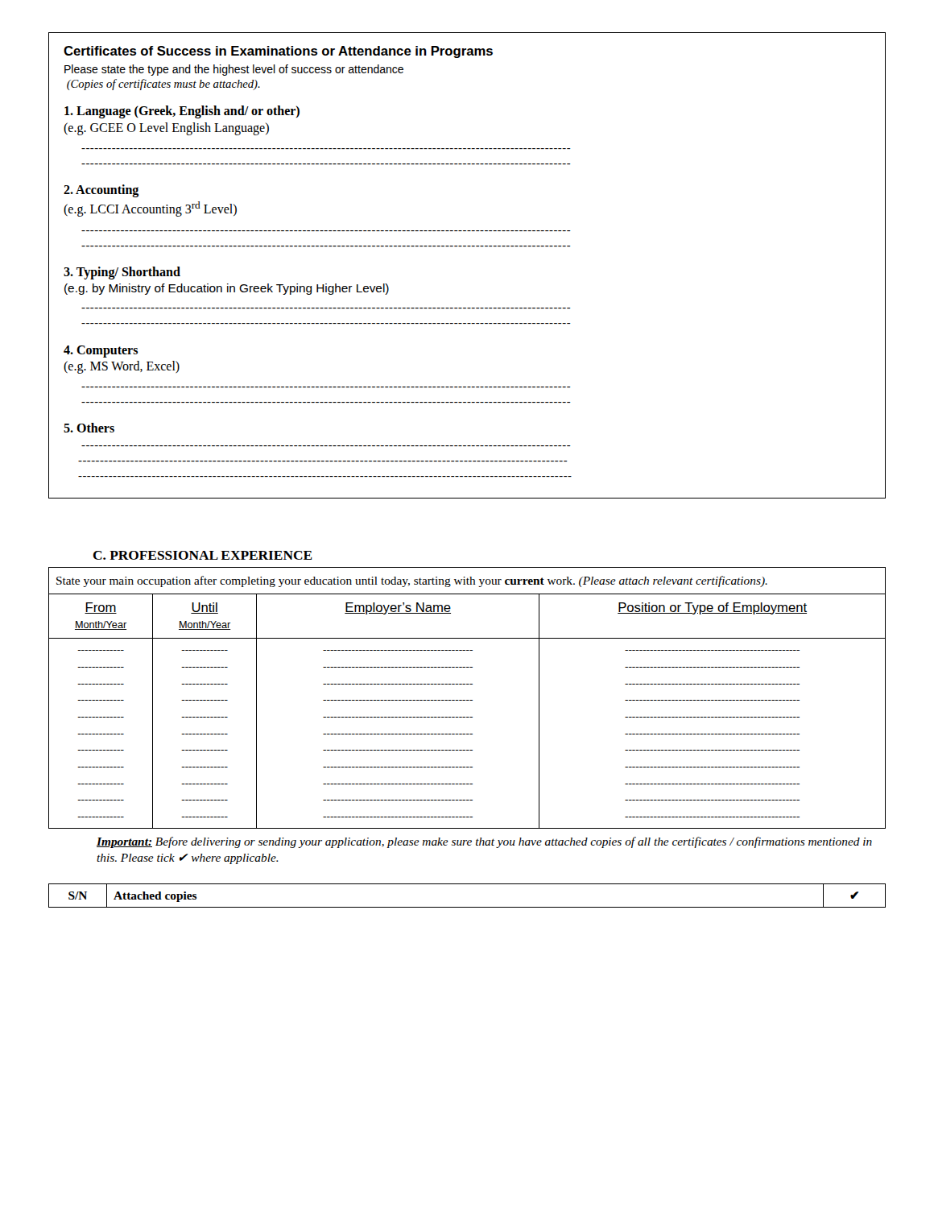Certificates of Success in Examinations or Attendance in Programs
Please state the type and the highest level of success or attendance
(Copies of certificates must be attached).
1. Language (Greek, English and/ or other)
(e.g. GCEE O Level English Language)
-----------------------------------------------------------------------------------------------------------------
-----------------------------------------------------------------------------------------------------------------
2. Accounting
(e.g. LCCI Accounting 3rd Level)
-----------------------------------------------------------------------------------------------------------------
-----------------------------------------------------------------------------------------------------------------
3. Typing/ Shorthand
(e.g. by Ministry of Education in Greek Typing Higher Level)
-----------------------------------------------------------------------------------------------------------------
-----------------------------------------------------------------------------------------------------------------
4. Computers
(e.g. MS Word, Excel)
-----------------------------------------------------------------------------------------------------------------
-----------------------------------------------------------------------------------------------------------------
5. Others
-----------------------------------------------------------------------------------------------------------------
-----------------------------------------------------------------------------------------------------------------
------------------------------------------------------------------------------------------------------------------
C. PROFESSIONAL EXPERIENCE
| State your main occupation after completing your education until today, starting with your current work. (Please attach relevant certifications). |
| From Month/Year | Until Month/Year | Employer’s Name | Position or Type of Employment |
| ------------- ------------- ------------- ------------- ------------- ------------- ------------- ------------- ------------- ------------- ------------- | ------------- ------------- ------------- ------------- ------------- ------------- ------------- ------------- ------------- ------------- ------------- | ------------------------------------------ ------------------------------------------ ------------------------------------------ ------------------------------------------ ------------------------------------------ ------------------------------------------ ------------------------------------------ ------------------------------------------ ------------------------------------------ ------------------------------------------ ------------------------------------------ | ------------------------------------------------- ------------------------------------------------- ------------------------------------------------- ------------------------------------------------- ------------------------------------------------- ------------------------------------------------- ------------------------------------------------- ------------------------------------------------- ------------------------------------------------- ------------------------------------------------- ------------------------------------------------- |
Important: Before delivering or sending your application, please make sure that you have attached copies of all the certificates / confirmations mentioned in this. Please tick ✔ where applicable.
| S/N | Attached copies | ✔ |